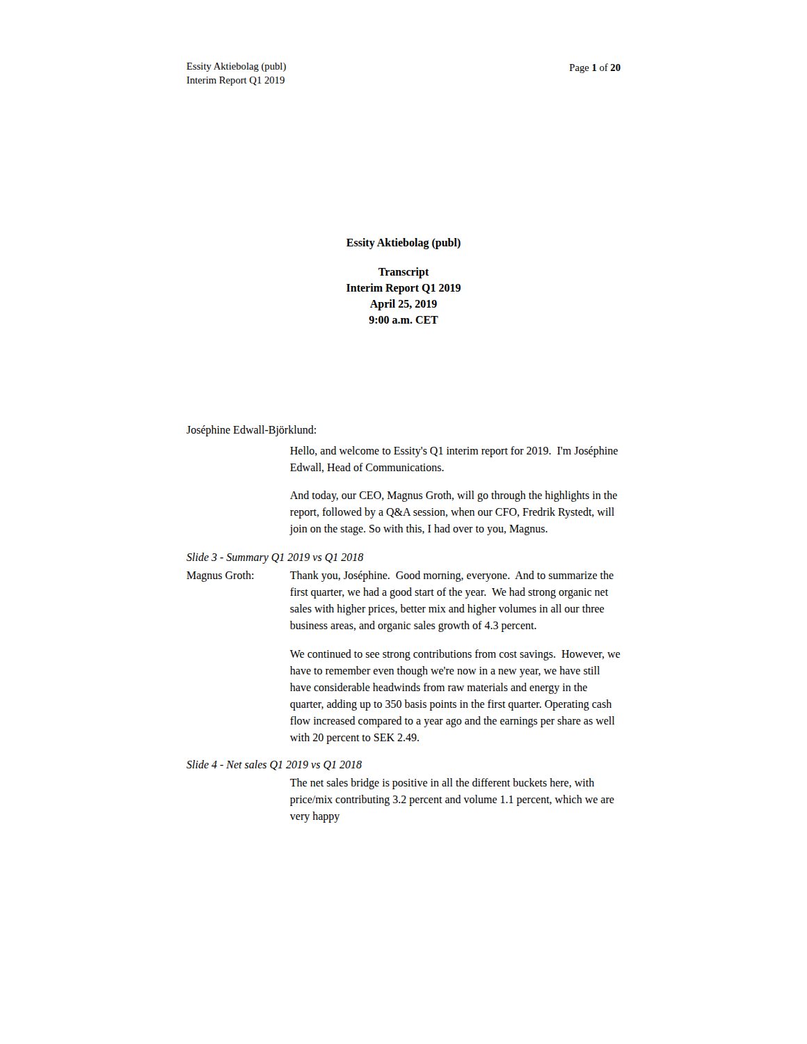Essity Aktiebolag (publ)
Interim Report Q1 2019
Page 1 of 20
Essity Aktiebolag (publ)
Transcript
Interim Report Q1 2019
April 25, 2019
9:00 a.m. CET
Joséphine Edwall-Björklund:
Hello, and welcome to Essity's Q1 interim report for 2019. I'm Joséphine Edwall, Head of Communications.
And today, our CEO, Magnus Groth, will go through the highlights in the report, followed by a Q&A session, when our CFO, Fredrik Rystedt, will join on the stage. So with this, I had over to you, Magnus.
Slide 3 - Summary Q1 2019 vs Q1 2018
Magnus Groth:
Thank you, Joséphine. Good morning, everyone. And to summarize the first quarter, we had a good start of the year. We had strong organic net sales with higher prices, better mix and higher volumes in all our three business areas, and organic sales growth of 4.3 percent.
We continued to see strong contributions from cost savings. However, we have to remember even though we're now in a new year, we have still have considerable headwinds from raw materials and energy in the quarter, adding up to 350 basis points in the first quarter. Operating cash flow increased compared to a year ago and the earnings per share as well with 20 percent to SEK 2.49.
Slide 4 - Net sales Q1 2019 vs Q1 2018
The net sales bridge is positive in all the different buckets here, with price/mix contributing 3.2 percent and volume 1.1 percent, which we are very happy